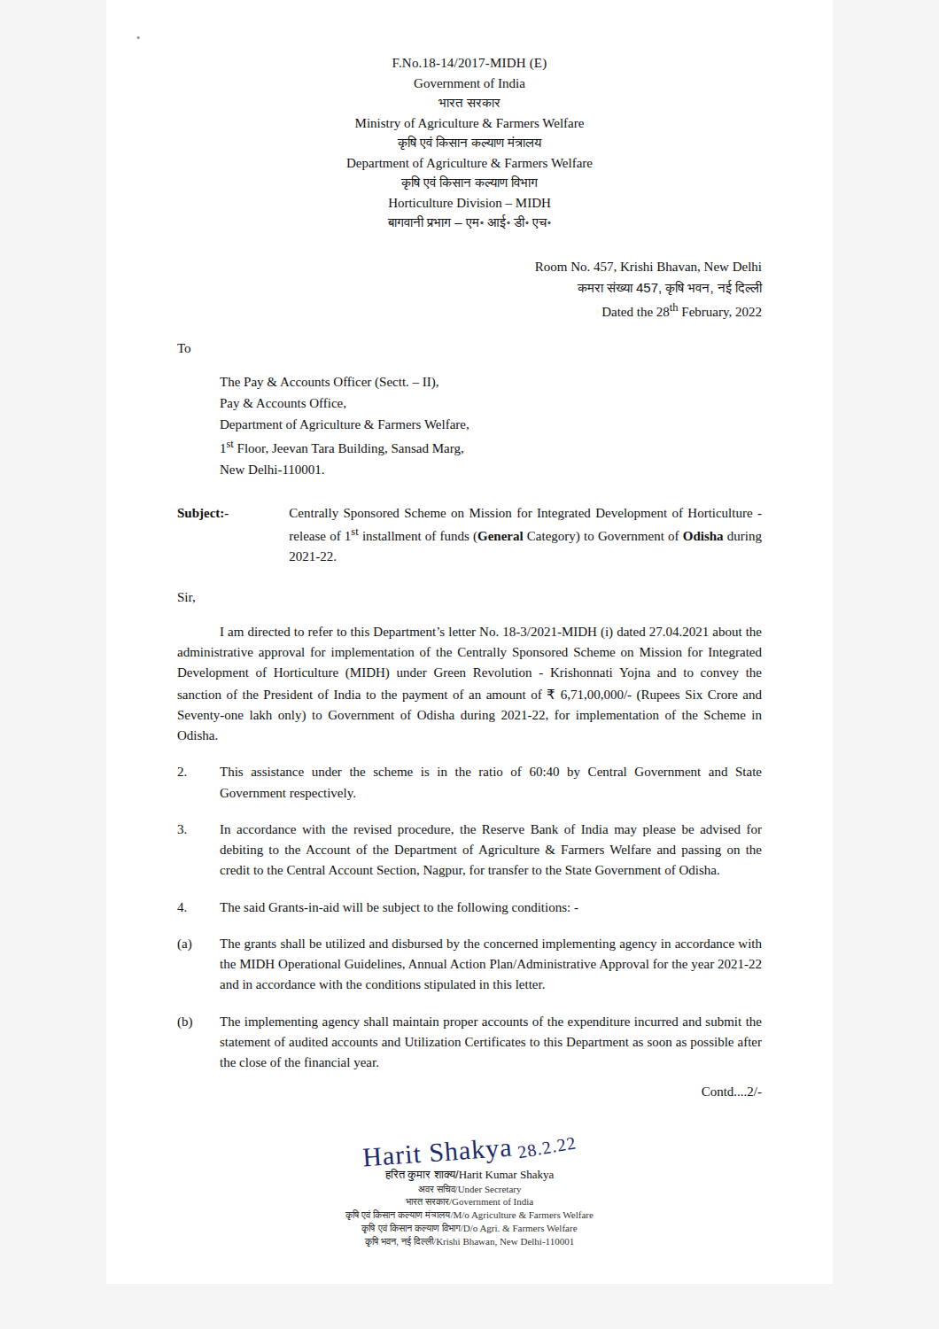•
F.No.18-14/2017-MIDH (E)
Government of India
भारत सरकार
Ministry of Agriculture & Farmers Welfare
कृषि एवं किसान कल्याण मंत्रालय
Department of Agriculture & Farmers Welfare
कृषि एवं किसान कल्याण विभाग
Horticulture Division – MIDH
बागवानी प्रभाग – एम॰ आई॰ डी॰ एच॰
Room No. 457, Krishi Bhavan, New Delhi
कमरा संख्या 457, कृषि भवन, नई दिल्ली
Dated the 28th February, 2022
To
The Pay & Accounts Officer (Sectt. – II),
Pay & Accounts Office,
Department of Agriculture & Farmers Welfare,
1st Floor, Jeevan Tara Building, Sansad Marg,
New Delhi-110001.
Subject:-
Centrally Sponsored Scheme on Mission for Integrated Development of Horticulture - release of 1st installment of funds (General Category) to Government of Odisha during 2021-22.
Sir,
I am directed to refer to this Department’s letter No. 18-3/2021-MIDH (i) dated 27.04.2021 about the administrative approval for implementation of the Centrally Sponsored Scheme on Mission for Integrated Development of Horticulture (MIDH) under Green Revolution - Krishonnati Yojna and to convey the sanction of the President of India to the payment of an amount of ₹ 6,71,00,000/- (Rupees Six Crore and Seventy-one lakh only) to Government of Odisha during 2021-22, for implementation of the Scheme in Odisha.
2.
This assistance under the scheme is in the ratio of 60:40 by Central Government and State Government respectively.
3.
In accordance with the revised procedure, the Reserve Bank of India may please be advised for debiting to the Account of the Department of Agriculture & Farmers Welfare and passing on the credit to the Central Account Section, Nagpur, for transfer to the State Government of Odisha.
4.
The said Grants-in-aid will be subject to the following conditions: -
(a)
The grants shall be utilized and disbursed by the concerned implementing agency in accordance with the MIDH Operational Guidelines, Annual Action Plan/Administrative Approval for the year 2021-22 and in accordance with the conditions stipulated in this letter.
(b)
The implementing agency shall maintain proper accounts of the expenditure incurred and submit the statement of audited accounts and Utilization Certificates to this Department as soon as possible after the close of the financial year.
Contd....2/-
Harit Shakya28.2.22
हरित कुमार शाक्य/Harit Kumar Shakya
अवर सचिव/Under Secretary
भारत सरकार/Government of India
कृषि एवं किसान कल्याण मंत्रालय/M/o Agriculture & Farmers Welfare
कृषि एवं किसान कल्याण विभाग/D/o Agri. & Farmers Welfare
कृषि भवन, नई दिल्ली/Krishi Bhawan, New Delhi-110001